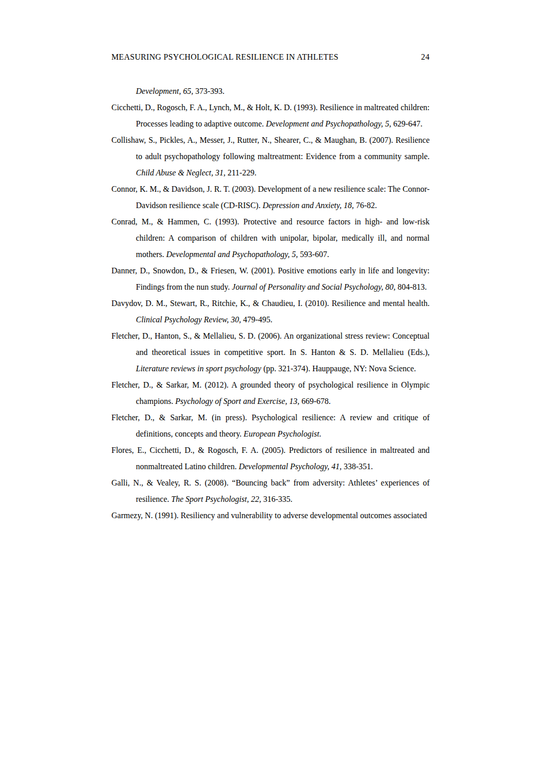Measuring Psychological Resilience in Athletes 24
Development, 65, 373-393.
Cicchetti, D., Rogosch, F. A., Lynch, M., & Holt, K. D. (1993). Resilience in maltreated children: Processes leading to adaptive outcome. Development and Psychopathology, 5, 629-647.
Collishaw, S., Pickles, A., Messer, J., Rutter, N., Shearer, C., & Maughan, B. (2007). Resilience to adult psychopathology following maltreatment: Evidence from a community sample. Child Abuse & Neglect, 31, 211-229.
Connor, K. M., & Davidson, J. R. T. (2003). Development of a new resilience scale: The Connor-Davidson resilience scale (CD-RISC). Depression and Anxiety, 18, 76-82.
Conrad, M., & Hammen, C. (1993). Protective and resource factors in high- and low-risk children: A comparison of children with unipolar, bipolar, medically ill, and normal mothers. Developmental and Psychopathology, 5, 593-607.
Danner, D., Snowdon, D., & Friesen, W. (2001). Positive emotions early in life and longevity: Findings from the nun study. Journal of Personality and Social Psychology, 80, 804-813.
Davydov, D. M., Stewart, R., Ritchie, K., & Chaudieu, I. (2010). Resilience and mental health. Clinical Psychology Review, 30, 479-495.
Fletcher, D., Hanton, S., & Mellalieu, S. D. (2006). An organizational stress review: Conceptual and theoretical issues in competitive sport. In S. Hanton & S. D. Mellalieu (Eds.), Literature reviews in sport psychology (pp. 321-374). Hauppauge, NY: Nova Science.
Fletcher, D., & Sarkar, M. (2012). A grounded theory of psychological resilience in Olympic champions. Psychology of Sport and Exercise, 13, 669-678.
Fletcher, D., & Sarkar, M. (in press). Psychological resilience: A review and critique of definitions, concepts and theory. European Psychologist.
Flores, E., Cicchetti, D., & Rogosch, F. A. (2005). Predictors of resilience in maltreated and nonmaltreated Latino children. Developmental Psychology, 41, 338-351.
Galli, N., & Vealey, R. S. (2008). “Bouncing back” from adversity: Athletes’ experiences of resilience. The Sport Psychologist, 22, 316-335.
Garmezy, N. (1991). Resiliency and vulnerability to adverse developmental outcomes associated